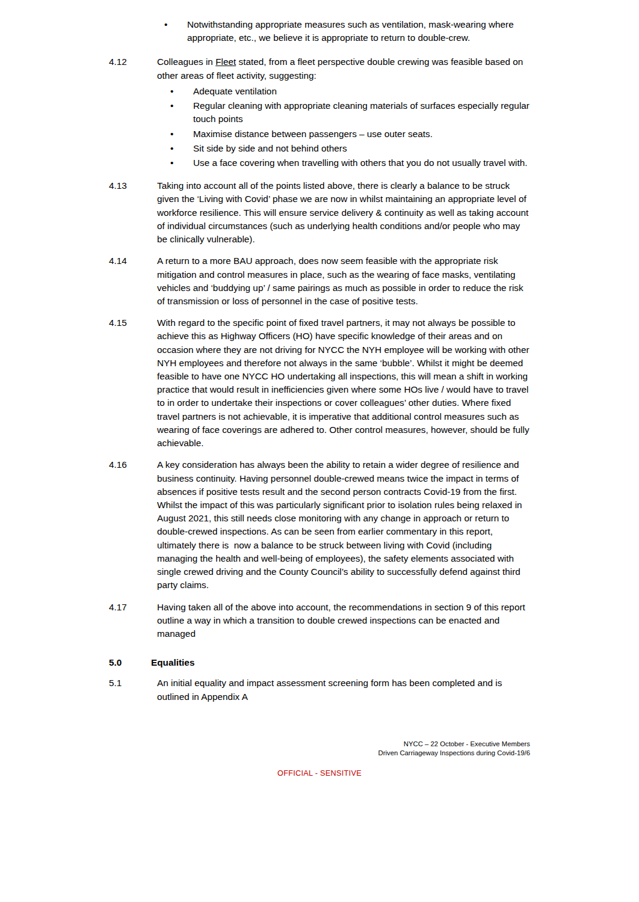Notwithstanding appropriate measures such as ventilation, mask-wearing where appropriate, etc., we believe it is appropriate to return to double-crew.
4.12
Colleagues in Fleet stated, from a fleet perspective double crewing was feasible based on other areas of fleet activity, suggesting:
Adequate ventilation
Regular cleaning with appropriate cleaning materials of surfaces especially regular touch points
Maximise distance between passengers – use outer seats.
Sit side by side and not behind others
Use a face covering when travelling with others that you do not usually travel with.
4.13
Taking into account all of the points listed above, there is clearly a balance to be struck given the ‘Living with Covid’ phase we are now in whilst maintaining an appropriate level of workforce resilience. This will ensure service delivery & continuity as well as taking account of individual circumstances (such as underlying health conditions and/or people who may be clinically vulnerable).
4.14
A return to a more BAU approach, does now seem feasible with the appropriate risk mitigation and control measures in place, such as the wearing of face masks, ventilating vehicles and ‘buddying up’ / same pairings as much as possible in order to reduce the risk of transmission or loss of personnel in the case of positive tests.
4.15
With regard to the specific point of fixed travel partners, it may not always be possible to achieve this as Highway Officers (HO) have specific knowledge of their areas and on occasion where they are not driving for NYCC the NYH employee will be working with other NYH employees and therefore not always in the same ‘bubble’. Whilst it might be deemed feasible to have one NYCC HO undertaking all inspections, this will mean a shift in working practice that would result in inefficiencies given where some HOs live / would have to travel to in order to undertake their inspections or cover colleagues’ other duties. Where fixed travel partners is not achievable, it is imperative that additional control measures such as wearing of face coverings are adhered to. Other control measures, however, should be fully achievable.
4.16
A key consideration has always been the ability to retain a wider degree of resilience and business continuity. Having personnel double-crewed means twice the impact in terms of absences if positive tests result and the second person contracts Covid-19 from the first. Whilst the impact of this was particularly significant prior to isolation rules being relaxed in August 2021, this still needs close monitoring with any change in approach or return to double-crewed inspections. As can be seen from earlier commentary in this report, ultimately there is now a balance to be struck between living with Covid (including managing the health and well-being of employees), the safety elements associated with single crewed driving and the County Council’s ability to successfully defend against third party claims.
4.17
Having taken all of the above into account, the recommendations in section 9 of this report outline a way in which a transition to double crewed inspections can be enacted and managed
5.0
Equalities
5.1
An initial equality and impact assessment screening form has been completed and is outlined in Appendix A
NYCC – 22 October - Executive Members
Driven Carriageway Inspections during Covid-19/6
OFFICIAL - SENSITIVE